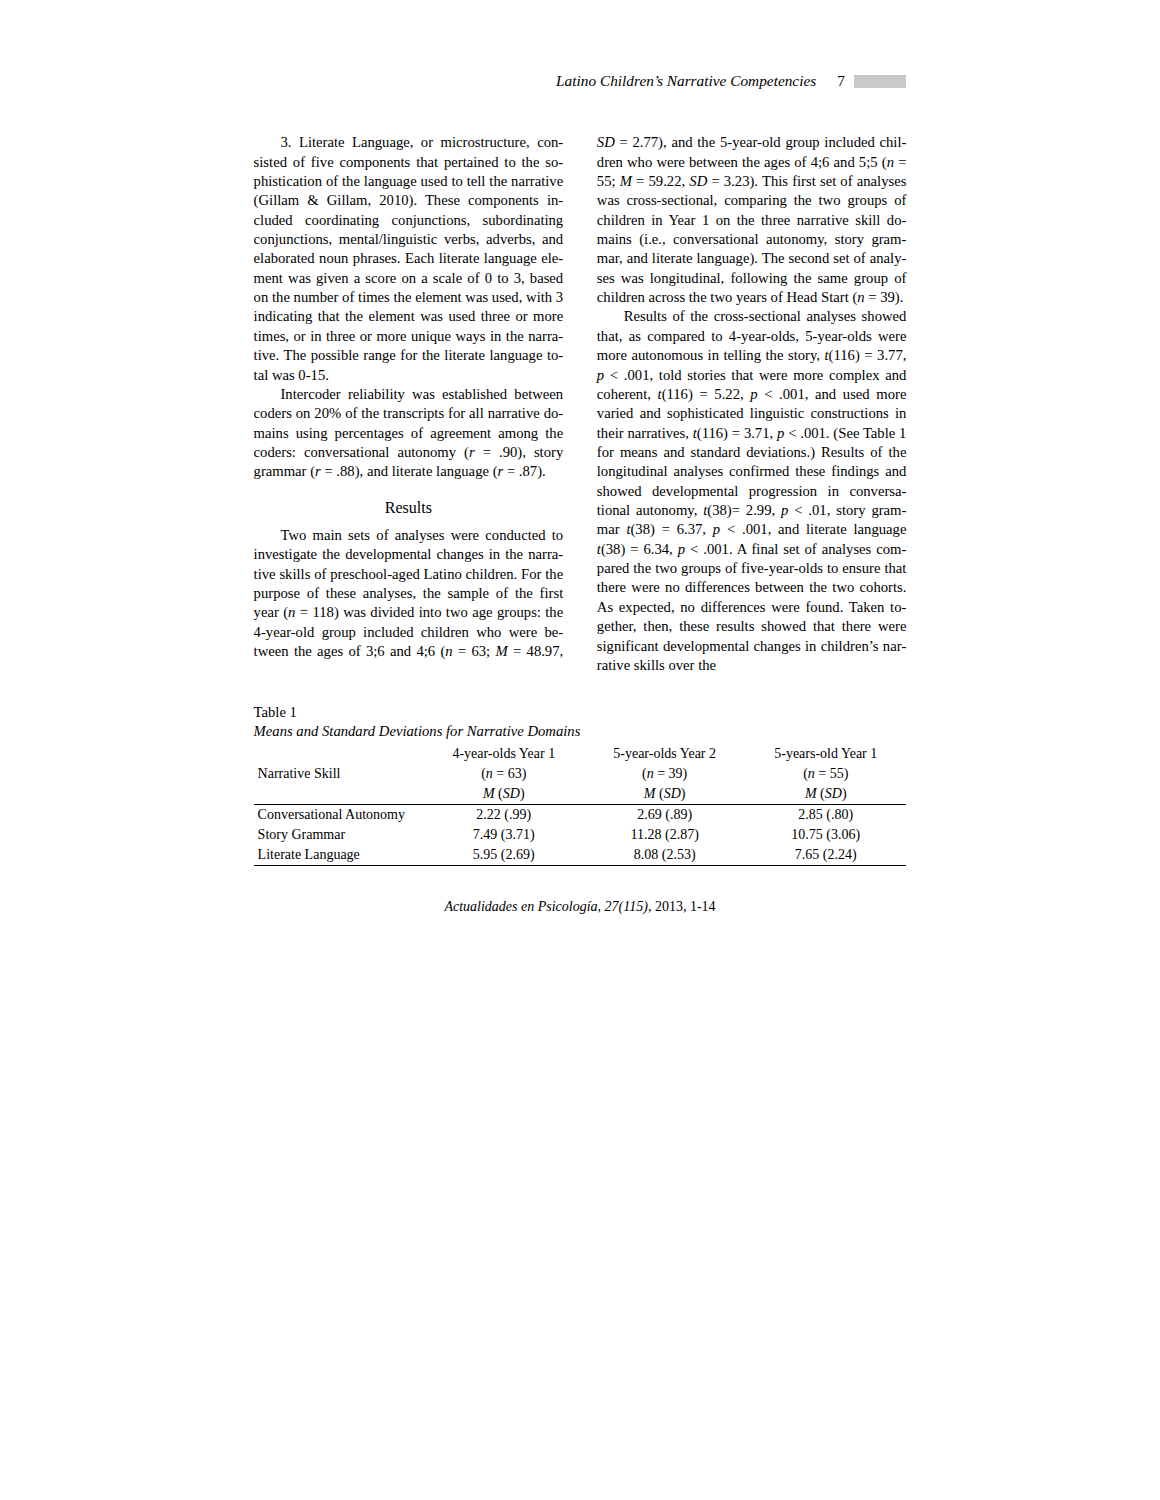Latino Children’s Narrative Competencies 7
3. Literate Language, or microstructure, consisted of five components that pertained to the sophistication of the language used to tell the narrative (Gillam & Gillam, 2010). These components included coordinating conjunctions, subordinating conjunctions, mental/linguistic verbs, adverbs, and elaborated noun phrases. Each literate language element was given a score on a scale of 0 to 3, based on the number of times the element was used, with 3 indicating that the element was used three or more times, or in three or more unique ways in the narrative. The possible range for the literate language total was 0-15.
Intercoder reliability was established between coders on 20% of the transcripts for all narrative domains using percentages of agreement among the coders: conversational autonomy (r = .90), story grammar (r = .88), and literate language (r = .87).
Results
Two main sets of analyses were conducted to investigate the developmental changes in the narrative skills of preschool-aged Latino children. For the purpose of these analyses, the sample of the first year (n = 118) was divided into two age groups: the 4-year-old group included children who were between the ages of 3;6 and 4;6 (n = 63; M = 48.97, SD = 2.77), and the 5-year-old group included children who were between the ages of 4;6 and 5;5 (n = 55; M = 59.22, SD = 3.23). This first set of analyses was cross-sectional, comparing the two groups of children in Year 1 on the three narrative skill domains (i.e., conversational autonomy, story grammar, and literate language). The second set of analyses was longitudinal, following the same group of children across the two years of Head Start (n = 39).
Results of the cross-sectional analyses showed that, as compared to 4-year-olds, 5-year-olds were more autonomous in telling the story, t(116) = 3.77, p < .001, told stories that were more complex and coherent, t(116) = 5.22, p < .001, and used more varied and sophisticated linguistic constructions in their narratives, t(116) = 3.71, p < .001. (See Table 1 for means and standard deviations.) Results of the longitudinal analyses confirmed these findings and showed developmental progression in conversational autonomy, t(38)= 2.99, p < .01, story grammar t(38) = 6.37, p < .001, and literate language t(38) = 6.34, p < .001. A final set of analyses compared the two groups of five-year-olds to ensure that there were no differences between the two cohorts. As expected, no differences were found. Taken together, then, these results showed that there were significant developmental changes in children’s narrative skills over the
Table 1
Means and Standard Deviations for Narrative Domains
| | 4-year-olds Year 1 | 5-year-olds Year 2 | 5-years-old Year 1 |
| --- | --- | --- | --- |
| Narrative Skill | ( n = 63) | ( n = 39) | ( n = 55) |
| | M ( SD ) | M ( SD ) | M ( SD ) |
| Conversational Autonomy | 2.22 (.99) | 2.69 (.89) | 2.85 (.80) |
| Story Grammar | 7.49 (3.71) | 11.28 (2.87) | 10.75 (3.06) |
| Literate Language | 5.95 (2.69) | 8.08 (2.53) | 7.65 (2.24) |
Actualidades en Psicología, 27(115), 2013, 1-14